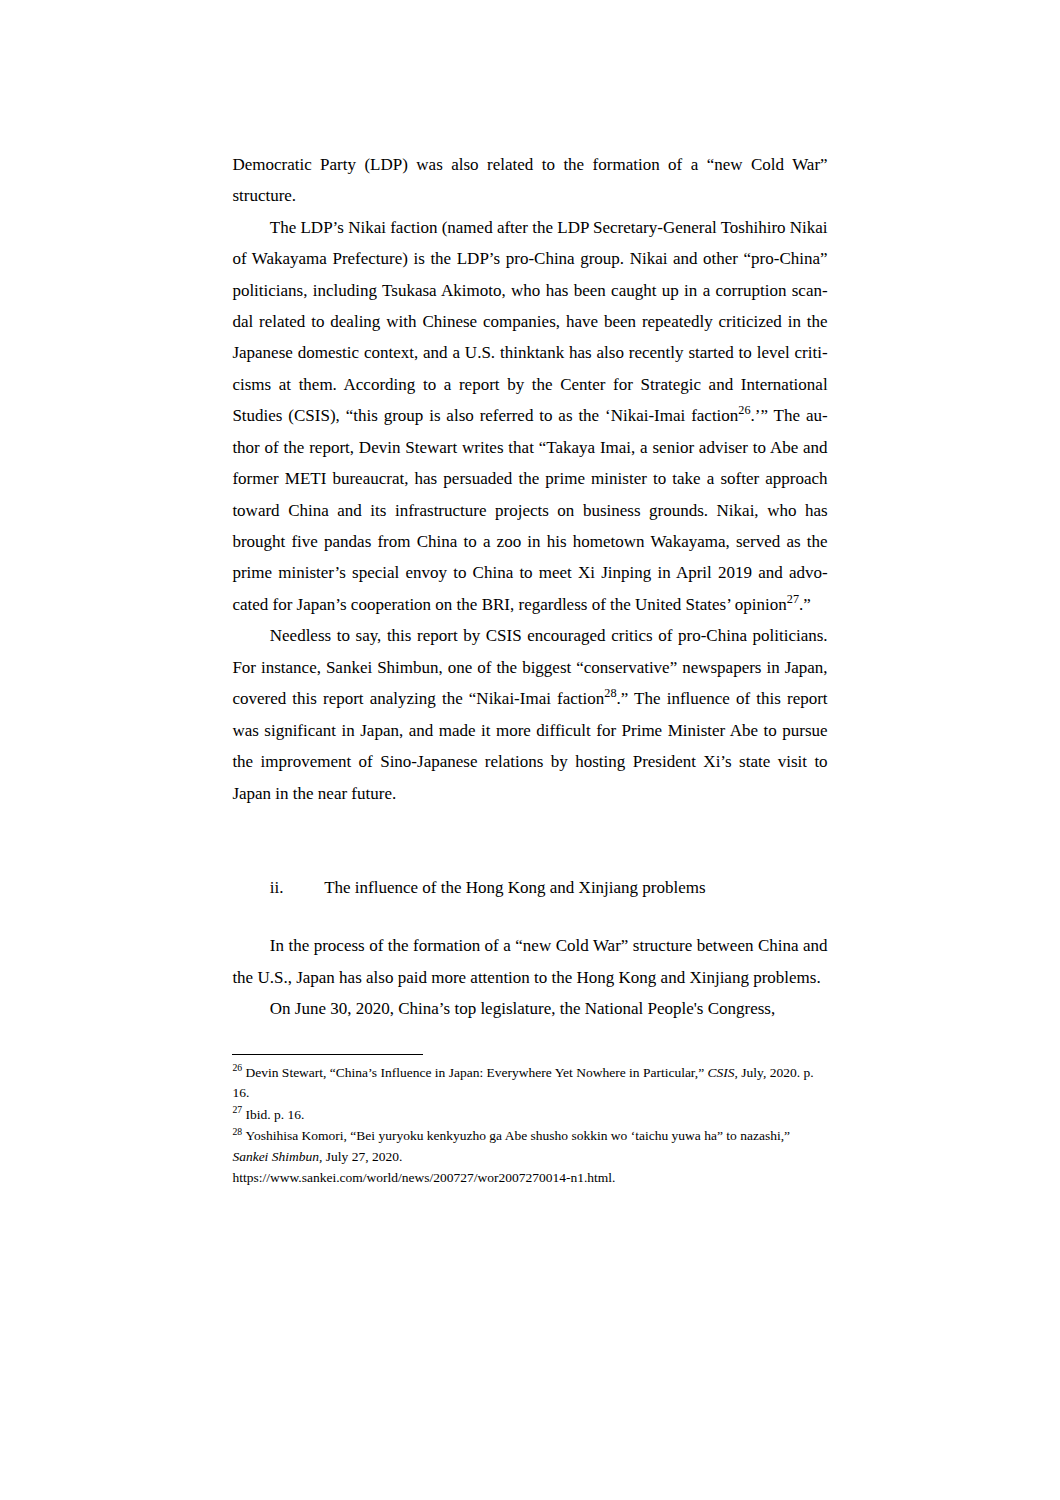Democratic Party (LDP) was also related to the formation of a “new Cold War” structure.
The LDP’s Nikai faction (named after the LDP Secretary-General Toshihiro Nikai of Wakayama Prefecture) is the LDP’s pro-China group. Nikai and other “pro-China” politicians, including Tsukasa Akimoto, who has been caught up in a corruption scandal related to dealing with Chinese companies, have been repeatedly criticized in the Japanese domestic context, and a U.S. thinktank has also recently started to level criticisms at them. According to a report by the Center for Strategic and International Studies (CSIS), “this group is also referred to as the ‘Nikai-Imai faction26.’” The author of the report, Devin Stewart writes that “Takaya Imai, a senior adviser to Abe and former METI bureaucrat, has persuaded the prime minister to take a softer approach toward China and its infrastructure projects on business grounds. Nikai, who has brought five pandas from China to a zoo in his hometown Wakayama, served as the prime minister’s special envoy to China to meet Xi Jinping in April 2019 and advocated for Japan’s cooperation on the BRI, regardless of the United States’ opinion27.”
Needless to say, this report by CSIS encouraged critics of pro-China politicians. For instance, Sankei Shimbun, one of the biggest “conservative” newspapers in Japan, covered this report analyzing the “Nikai-Imai faction28.” The influence of this report was significant in Japan, and made it more difficult for Prime Minister Abe to pursue the improvement of Sino-Japanese relations by hosting President Xi’s state visit to Japan in the near future.
ii. The influence of the Hong Kong and Xinjiang problems
In the process of the formation of a “new Cold War” structure between China and the U.S., Japan has also paid more attention to the Hong Kong and Xinjiang problems.
On June 30, 2020, China’s top legislature, the National People's Congress,
26Devin Stewart, “China’s Influence in Japan: Everywhere Yet Nowhere in Particular,” CSIS, July, 2020. p. 16.
27Ibid. p. 16.
28Yoshihisa Komori, “Bei yuryoku kenkyuzho ga Abe shusho sokkin wo ‘taichu yuwa ha” to nazashi,” Sankei Shimbun, July 27, 2020.
https://www.sankei.com/world/news/200727/wor2007270014-n1.html.